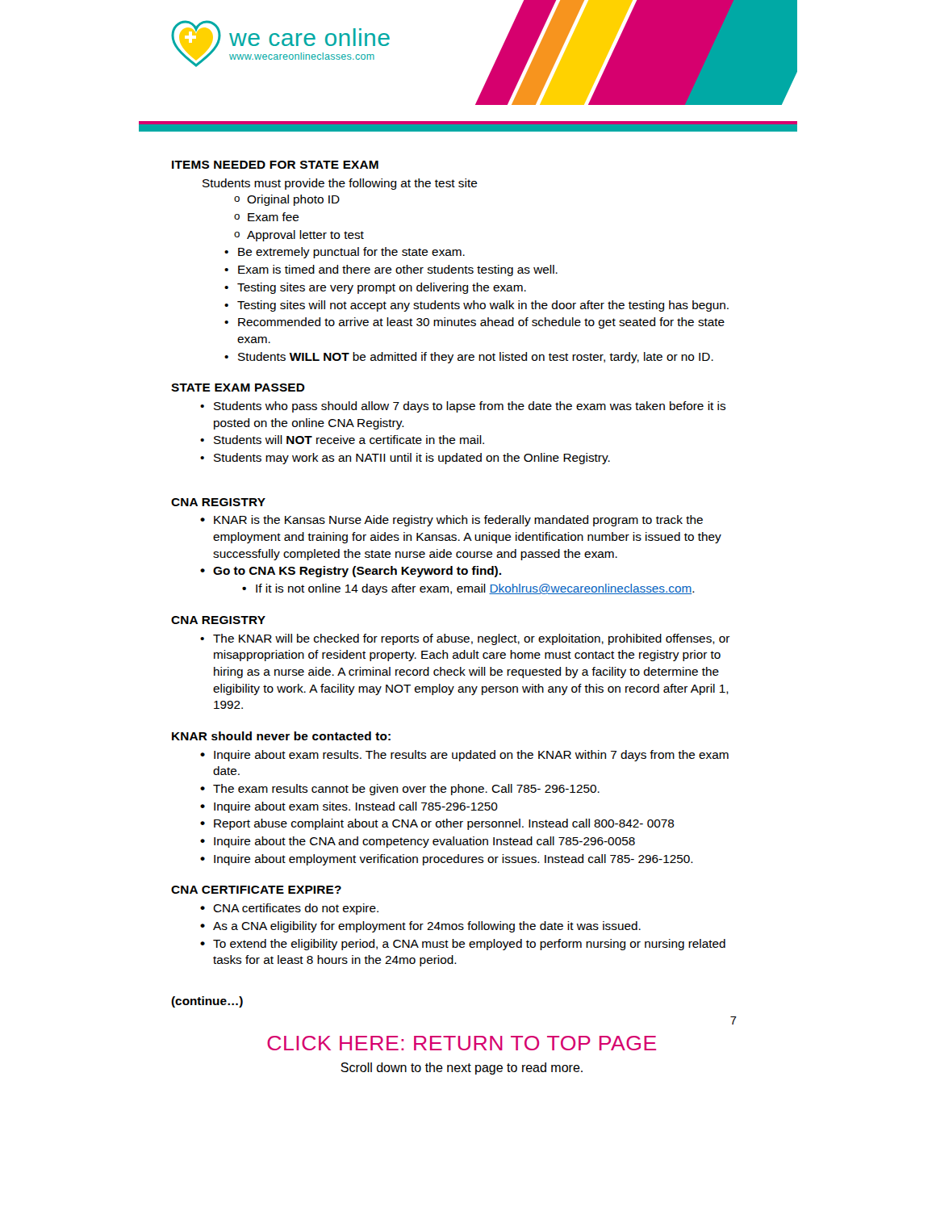we care online
www.wecareonlineclasses.com
ITEMS NEEDED FOR STATE EXAM
Students must provide the following at the test site
Original photo ID
Exam fee
Approval letter to test
Be extremely punctual for the state exam.
Exam is timed and there are other students testing as well.
Testing sites are very prompt on delivering the exam.
Testing sites will not accept any students who walk in the door after the testing has begun.
Recommended to arrive at least 30 minutes ahead of schedule to get seated for the state exam.
Students WILL NOT be admitted if they are not listed on test roster, tardy, late or no ID.
STATE EXAM PASSED
Students who pass should allow 7 days to lapse from the date the exam was taken before it is posted on the online CNA Registry.
Students will NOT receive a certificate in the mail.
Students may work as an NATII until it is updated on the Online Registry.
CNA REGISTRY
KNAR is the Kansas Nurse Aide registry which is federally mandated program to track the employment and training for aides in Kansas. A unique identification number is issued to they successfully completed the state nurse aide course and passed the exam.
Go to CNA KS Registry (Search Keyword to find).
If it is not online 14 days after exam, email Dkohlrus@wecareonlineclasses.com.
CNA REGISTRY
The KNAR will be checked for reports of abuse, neglect, or exploitation, prohibited offenses, or misappropriation of resident property. Each adult care home must contact the registry prior to hiring as a nurse aide. A criminal record check will be requested by a facility to determine the eligibility to work. A facility may NOT employ any person with any of this on record after April 1, 1992.
KNAR should never be contacted to:
Inquire about exam results. The results are updated on the KNAR within 7 days from the exam date.
The exam results cannot be given over the phone. Call 785- 296-1250.
Inquire about exam sites. Instead call 785-296-1250
Report abuse complaint about a CNA or other personnel. Instead call 800-842- 0078
Inquire about the CNA and competency evaluation Instead call 785-296-0058
Inquire about employment verification procedures or issues. Instead call 785- 296-1250.
CNA CERTIFICATE EXPIRE?
CNA certificates do not expire.
As a CNA eligibility for employment for 24mos following the date it was issued.
To extend the eligibility period, a CNA must be employed to perform nursing or nursing related tasks for at least 8 hours in the 24mo period.
(continue…)
7
CLICK HERE: RETURN TO TOP PAGE
Scroll down to the next page to read more.